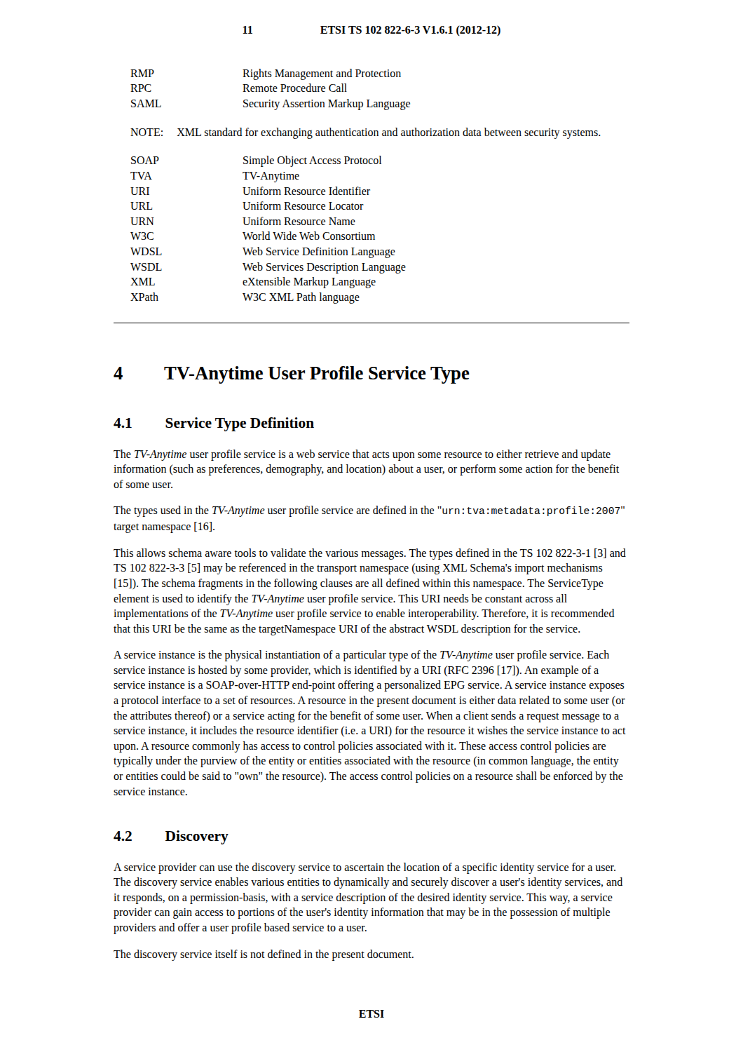11 ETSI TS 102 822-6-3 V1.6.1 (2012-12)
RMP
Rights Management and Protection
RPC
Remote Procedure Call
SAML
Security Assertion Markup Language
NOTE: XML standard for exchanging authentication and authorization data between security systems.
SOAP
Simple Object Access Protocol
TVA
TV-Anytime
URI
Uniform Resource Identifier
URL
Uniform Resource Locator
URN
Uniform Resource Name
W3C
World Wide Web Consortium
WDSL
Web Service Definition Language
WSDL
Web Services Description Language
XML
eXtensible Markup Language
XPath
W3C XML Path language
4 TV-Anytime User Profile Service Type
4.1 Service Type Definition
The TV-Anytime user profile service is a web service that acts upon some resource to either retrieve and update information (such as preferences, demography, and location) about a user, or perform some action for the benefit of some user.
The types used in the TV-Anytime user profile service are defined in the "urn:tva:metadata:profile:2007" target namespace [16].
This allows schema aware tools to validate the various messages. The types defined in the TS 102 822-3-1 [3] and TS 102 822-3-3 [5] may be referenced in the transport namespace (using XML Schema's import mechanisms [15]). The schema fragments in the following clauses are all defined within this namespace. The ServiceType element is used to identify the TV-Anytime user profile service. This URI needs be constant across all implementations of the TV-Anytime user profile service to enable interoperability. Therefore, it is recommended that this URI be the same as the targetNamespace URI of the abstract WSDL description for the service.
A service instance is the physical instantiation of a particular type of the TV-Anytime user profile service. Each service instance is hosted by some provider, which is identified by a URI (RFC 2396 [17]). An example of a service instance is a SOAP-over-HTTP end-point offering a personalized EPG service. A service instance exposes a protocol interface to a set of resources. A resource in the present document is either data related to some user (or the attributes thereof) or a service acting for the benefit of some user. When a client sends a request message to a service instance, it includes the resource identifier (i.e. a URI) for the resource it wishes the service instance to act upon. A resource commonly has access to control policies associated with it. These access control policies are typically under the purview of the entity or entities associated with the resource (in common language, the entity or entities could be said to "own" the resource). The access control policies on a resource shall be enforced by the service instance.
4.2 Discovery
A service provider can use the discovery service to ascertain the location of a specific identity service for a user. The discovery service enables various entities to dynamically and securely discover a user's identity services, and it responds, on a permission-basis, with a service description of the desired identity service. This way, a service provider can gain access to portions of the user's identity information that may be in the possession of multiple providers and offer a user profile based service to a user.
The discovery service itself is not defined in the present document.
ETSI